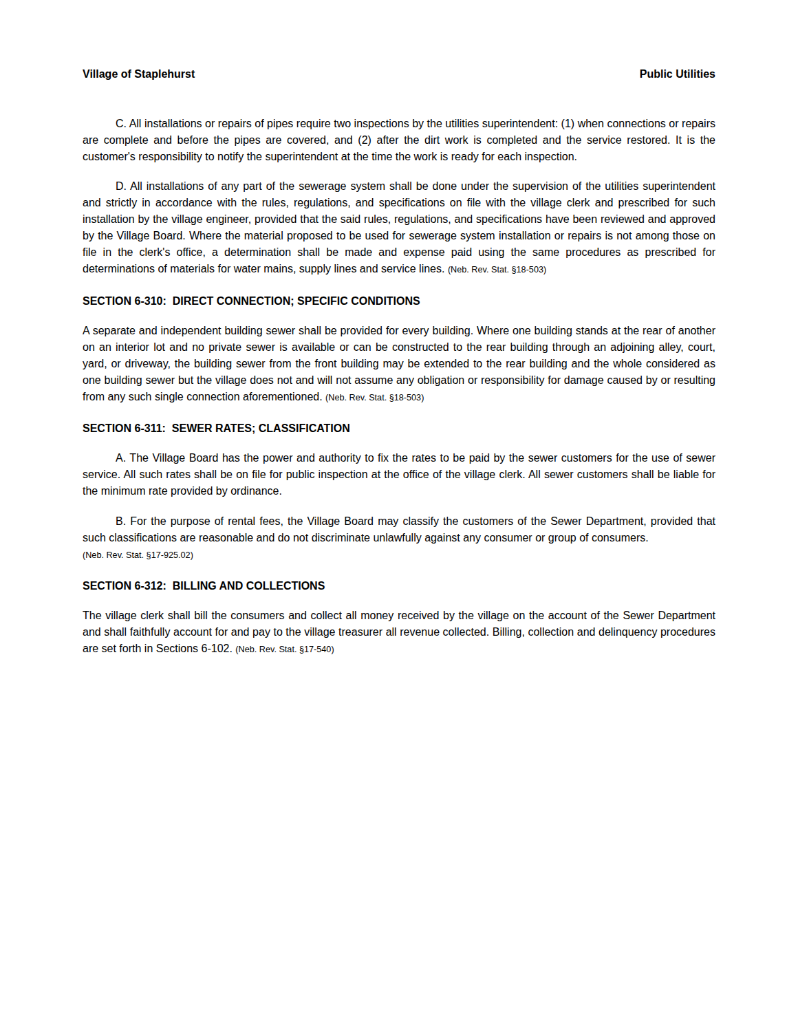Village of Staplehurst Public Utilities
C. All installations or repairs of pipes require two inspections by the utilities superintendent: (1) when connections or repairs are complete and before the pipes are covered, and (2) after the dirt work is completed and the service restored. It is the customer's responsibility to notify the superintendent at the time the work is ready for each inspection.
D. All installations of any part of the sewerage system shall be done under the supervision of the utilities superintendent and strictly in accordance with the rules, regulations, and specifications on file with the village clerk and prescribed for such installation by the village engineer, provided that the said rules, regulations, and specifications have been reviewed and approved by the Village Board. Where the material proposed to be used for sewerage system installation or repairs is not among those on file in the clerk's office, a determination shall be made and expense paid using the same procedures as prescribed for determinations of materials for water mains, supply lines and service lines. (Neb. Rev. Stat. §18-503)
SECTION 6-310: DIRECT CONNECTION; SPECIFIC CONDITIONS
A separate and independent building sewer shall be provided for every building. Where one building stands at the rear of another on an interior lot and no private sewer is available or can be constructed to the rear building through an adjoining alley, court, yard, or driveway, the building sewer from the front building may be extended to the rear building and the whole considered as one building sewer but the village does not and will not assume any obligation or responsibility for damage caused by or resulting from any such single connection aforementioned. (Neb. Rev. Stat. §18-503)
SECTION 6-311: SEWER RATES; CLASSIFICATION
A. The Village Board has the power and authority to fix the rates to be paid by the sewer customers for the use of sewer service. All such rates shall be on file for public inspection at the office of the village clerk. All sewer customers shall be liable for the minimum rate provided by ordinance.
B. For the purpose of rental fees, the Village Board may classify the customers of the Sewer Department, provided that such classifications are reasonable and do not discriminate unlawfully against any consumer or group of consumers.
(Neb. Rev. Stat. §17-925.02)
SECTION 6-312: BILLING AND COLLECTIONS
The village clerk shall bill the consumers and collect all money received by the village on the account of the Sewer Department and shall faithfully account for and pay to the village treasurer all revenue collected. Billing, collection and delinquency procedures are set forth in Sections 6-102. (Neb. Rev. Stat. §17-540)